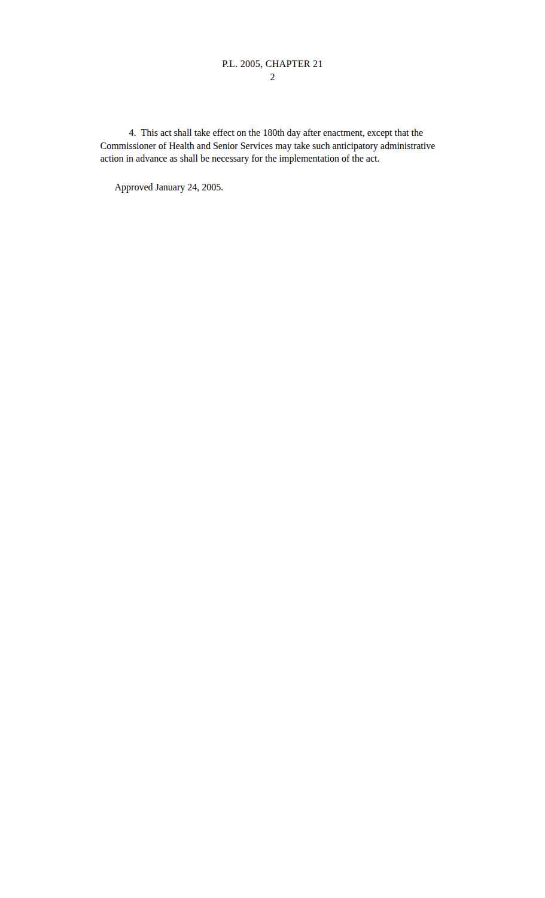P.L. 2005, CHAPTER 21
2
4. This act shall take effect on the 180th day after enactment, except that the Commissioner of Health and Senior Services may take such anticipatory administrative action in advance as shall be necessary for the implementation of the act.
Approved January 24, 2005.